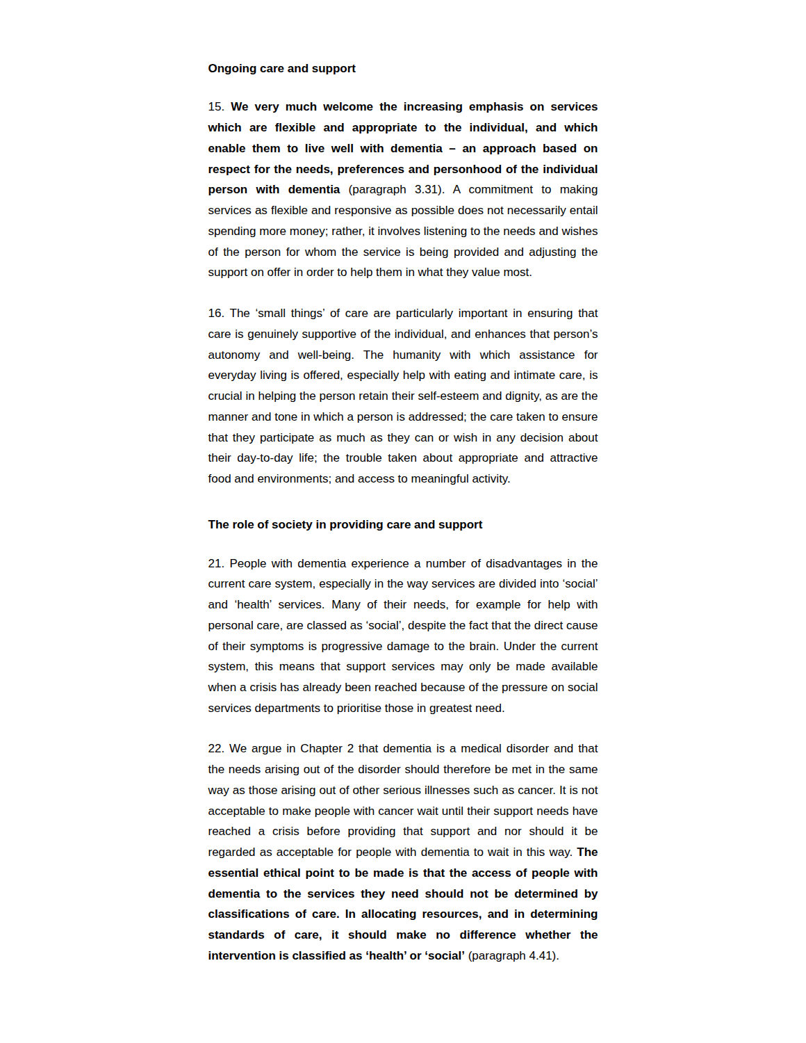Ongoing care and support
15. We very much welcome the increasing emphasis on services which are flexible and appropriate to the individual, and which enable them to live well with dementia – an approach based on respect for the needs, preferences and personhood of the individual person with dementia (paragraph 3.31). A commitment to making services as flexible and responsive as possible does not necessarily entail spending more money; rather, it involves listening to the needs and wishes of the person for whom the service is being provided and adjusting the support on offer in order to help them in what they value most.
16. The ‘small things’ of care are particularly important in ensuring that care is genuinely supportive of the individual, and enhances that person’s autonomy and well-being. The humanity with which assistance for everyday living is offered, especially help with eating and intimate care, is crucial in helping the person retain their self-esteem and dignity, as are the manner and tone in which a person is addressed; the care taken to ensure that they participate as much as they can or wish in any decision about their day-to-day life; the trouble taken about appropriate and attractive food and environments; and access to meaningful activity.
The role of society in providing care and support
21. People with dementia experience a number of disadvantages in the current care system, especially in the way services are divided into ‘social’ and ‘health’ services. Many of their needs, for example for help with personal care, are classed as ‘social’, despite the fact that the direct cause of their symptoms is progressive damage to the brain. Under the current system, this means that support services may only be made available when a crisis has already been reached because of the pressure on social services departments to prioritise those in greatest need.
22. We argue in Chapter 2 that dementia is a medical disorder and that the needs arising out of the disorder should therefore be met in the same way as those arising out of other serious illnesses such as cancer. It is not acceptable to make people with cancer wait until their support needs have reached a crisis before providing that support and nor should it be regarded as acceptable for people with dementia to wait in this way. The essential ethical point to be made is that the access of people with dementia to the services they need should not be determined by classifications of care. In allocating resources, and in determining standards of care, it should make no difference whether the intervention is classified as ‘health’ or ‘social’ (paragraph 4.41).